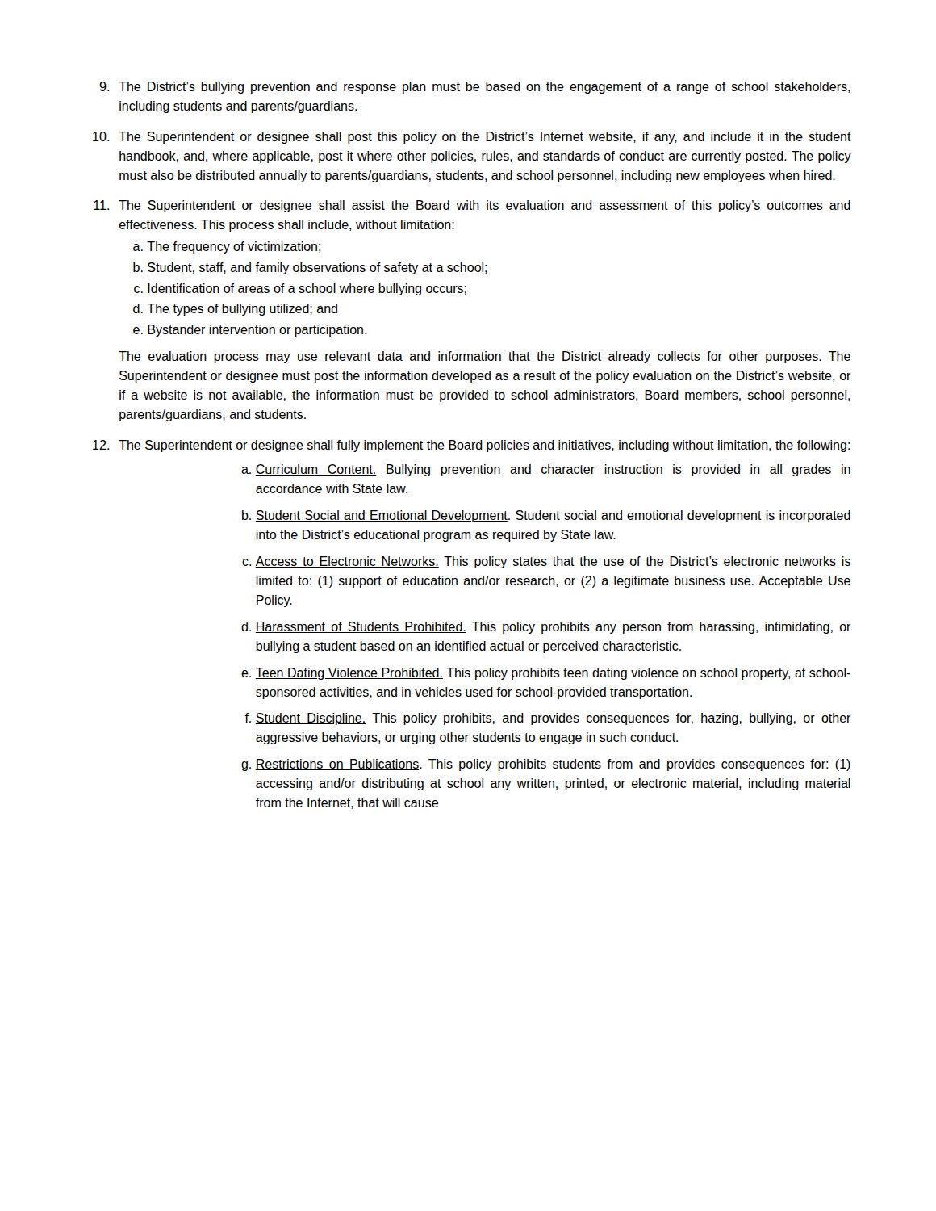The District’s bullying prevention and response plan must be based on the engagement of a range of school stakeholders, including students and parents/guardians.
The Superintendent or designee shall post this policy on the District’s Internet website, if any, and include it in the student handbook, and, where applicable, post it where other policies, rules, and standards of conduct are currently posted. The policy must also be distributed annually to parents/guardians, students, and school personnel, including new employees when hired.
The Superintendent or designee shall assist the Board with its evaluation and assessment of this policy’s outcomes and effectiveness. This process shall include, without limitation:
The frequency of victimization;
Student, staff, and family observations of safety at a school;
Identification of areas of a school where bullying occurs;
The types of bullying utilized; and
Bystander intervention or participation.
The evaluation process may use relevant data and information that the District already collects for other purposes. The Superintendent or designee must post the information developed as a result of the policy evaluation on the District’s website, or if a website is not available, the information must be provided to school administrators, Board members, school personnel, parents/guardians, and students.
The Superintendent or designee shall fully implement the Board policies and initiatives, including without limitation, the following:
Curriculum Content. Bullying prevention and character instruction is provided in all grades in accordance with State law.
Student Social and Emotional Development. Student social and emotional development is incorporated into the District’s educational program as required by State law.
Access to Electronic Networks. This policy states that the use of the District’s electronic networks is limited to: (1) support of education and/or research, or (2) a legitimate business use. Acceptable Use Policy.
Harassment of Students Prohibited. This policy prohibits any person from harassing, intimidating, or bullying a student based on an identified actual or perceived characteristic.
Teen Dating Violence Prohibited. This policy prohibits teen dating violence on school property, at school-sponsored activities, and in vehicles used for school-provided transportation.
Student Discipline. This policy prohibits, and provides consequences for, hazing, bullying, or other aggressive behaviors, or urging other students to engage in such conduct.
Restrictions on Publications. This policy prohibits students from and provides consequences for: (1) accessing and/or distributing at school any written, printed, or electronic material, including material from the Internet, that will cause